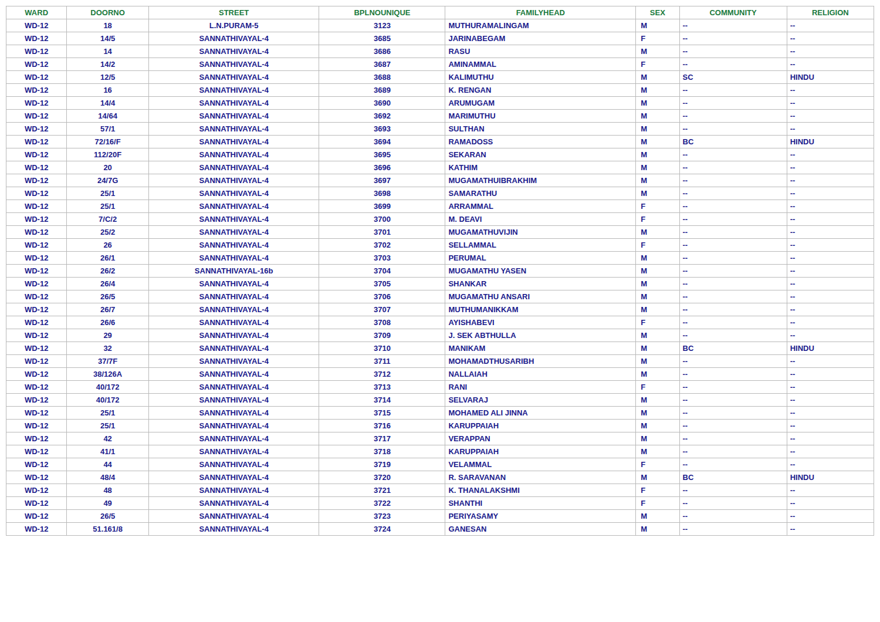| WARD | DOORNO | STREET | BPLNOUNIQUE | FAMILYHEAD | SEX | COMMUNITY | RELIGION |
| --- | --- | --- | --- | --- | --- | --- | --- |
| WD-12 | 18 | L.N.PURAM-5 | 3123 | MUTHURAMALINGAM | M | -- | -- |
| WD-12 | 14/5 | SANNATHIVAYAL-4 | 3685 | JARINABEGAM | F | -- | -- |
| WD-12 | 14 | SANNATHIVAYAL-4 | 3686 | RASU | M | -- | -- |
| WD-12 | 14/2 | SANNATHIVAYAL-4 | 3687 | AMINAMMAL | F | -- | -- |
| WD-12 | 12/5 | SANNATHIVAYAL-4 | 3688 | KALIMUTHU | M | SC | HINDU |
| WD-12 | 16 | SANNATHIVAYAL-4 | 3689 | K. RENGAN | M | -- | -- |
| WD-12 | 14/4 | SANNATHIVAYAL-4 | 3690 | ARUMUGAM | M | -- | -- |
| WD-12 | 14/64 | SANNATHIVAYAL-4 | 3692 | MARIMUTHU | M | -- | -- |
| WD-12 | 57/1 | SANNATHIVAYAL-4 | 3693 | SULTHAN | M | -- | -- |
| WD-12 | 72/16/F | SANNATHIVAYAL-4 | 3694 | RAMADOSS | M | BC | HINDU |
| WD-12 | 112/20F | SANNATHIVAYAL-4 | 3695 | SEKARAN | M | -- | -- |
| WD-12 | 20 | SANNATHIVAYAL-4 | 3696 | KATHIM | M | -- | -- |
| WD-12 | 24/7G | SANNATHIVAYAL-4 | 3697 | MUGAMATHUIBRAKHIM | M | -- | -- |
| WD-12 | 25/1 | SANNATHIVAYAL-4 | 3698 | SAMARATHU | M | -- | -- |
| WD-12 | 25/1 | SANNATHIVAYAL-4 | 3699 | ARRAMMAL | F | -- | -- |
| WD-12 | 7/C/2 | SANNATHIVAYAL-4 | 3700 | M. DEAVI | F | -- | -- |
| WD-12 | 25/2 | SANNATHIVAYAL-4 | 3701 | MUGAMATHUVIJIN | M | -- | -- |
| WD-12 | 26 | SANNATHIVAYAL-4 | 3702 | SELLAMMAL | F | -- | -- |
| WD-12 | 26/1 | SANNATHIVAYAL-4 | 3703 | PERUMAL | M | -- | -- |
| WD-12 | 26/2 | SANNATHIVAYAL-16b | 3704 | MUGAMATHU YASEN | M | -- | -- |
| WD-12 | 26/4 | SANNATHIVAYAL-4 | 3705 | SHANKAR | M | -- | -- |
| WD-12 | 26/5 | SANNATHIVAYAL-4 | 3706 | MUGAMATHU ANSARI | M | -- | -- |
| WD-12 | 26/7 | SANNATHIVAYAL-4 | 3707 | MUTHUMANIKKAM | M | -- | -- |
| WD-12 | 26/6 | SANNATHIVAYAL-4 | 3708 | AYISHABEVI | F | -- | -- |
| WD-12 | 29 | SANNATHIVAYAL-4 | 3709 | J. SEK ABTHULLA | M | -- | -- |
| WD-12 | 32 | SANNATHIVAYAL-4 | 3710 | MANIKAM | M | BC | HINDU |
| WD-12 | 37/7F | SANNATHIVAYAL-4 | 3711 | MOHAMADTHUSARIBH | M | -- | -- |
| WD-12 | 38/126A | SANNATHIVAYAL-4 | 3712 | NALLAIAH | M | -- | -- |
| WD-12 | 40/172 | SANNATHIVAYAL-4 | 3713 | RANI | F | -- | -- |
| WD-12 | 40/172 | SANNATHIVAYAL-4 | 3714 | SELVARAJ | M | -- | -- |
| WD-12 | 25/1 | SANNATHIVAYAL-4 | 3715 | MOHAMED ALI JINNA | M | -- | -- |
| WD-12 | 25/1 | SANNATHIVAYAL-4 | 3716 | KARUPPAIAH | M | -- | -- |
| WD-12 | 42 | SANNATHIVAYAL-4 | 3717 | VERAPPAN | M | -- | -- |
| WD-12 | 41/1 | SANNATHIVAYAL-4 | 3718 | KARUPPAIAH | M | -- | -- |
| WD-12 | 44 | SANNATHIVAYAL-4 | 3719 | VELAMMAL | F | -- | -- |
| WD-12 | 48/4 | SANNATHIVAYAL-4 | 3720 | R. SARAVANAN | M | BC | HINDU |
| WD-12 | 48 | SANNATHIVAYAL-4 | 3721 | K. THANALAKSHMI | F | -- | -- |
| WD-12 | 49 | SANNATHIVAYAL-4 | 3722 | SHANTHI | F | -- | -- |
| WD-12 | 26/5 | SANNATHIVAYAL-4 | 3723 | PERIYASAMY | M | -- | -- |
| WD-12 | 51.161/8 | SANNATHIVAYAL-4 | 3724 | GANESAN | M | -- | -- |